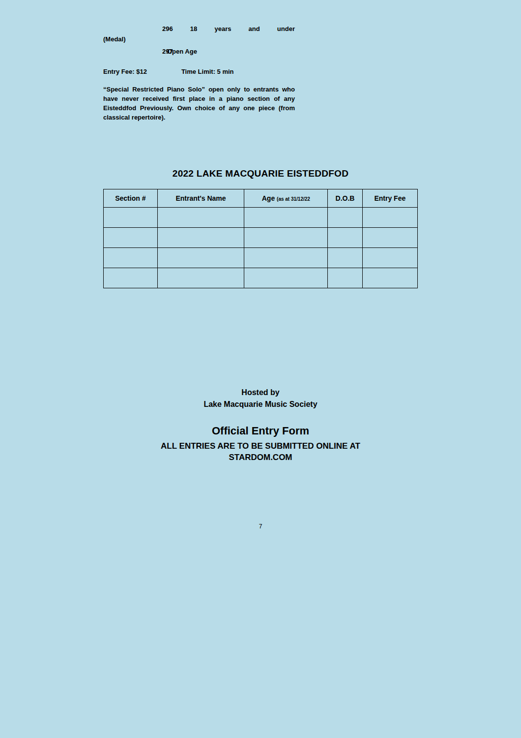29618 years and under
(Medal)
297
Open Age
Entry Fee: $12 Time Limit: 5 min
“Special Restricted Piano Solo” open only to entrants who have never received first place in a piano section of any Eisteddfod Previously. Own choice of any one piece (from classical repertoire).
2022 LAKE MACQUARIE EISTEDDFOD
| Section # | Entrant's Name | Age (as at 31/12/22 | D.O.B | Entry Fee |
| --- | --- | --- | --- | --- |
Hosted by
Lake Macquarie Music Society
Official Entry Form
ALL ENTRIES ARE TO BE SUBMITTED ONLINE AT
STARDOM.COM
7